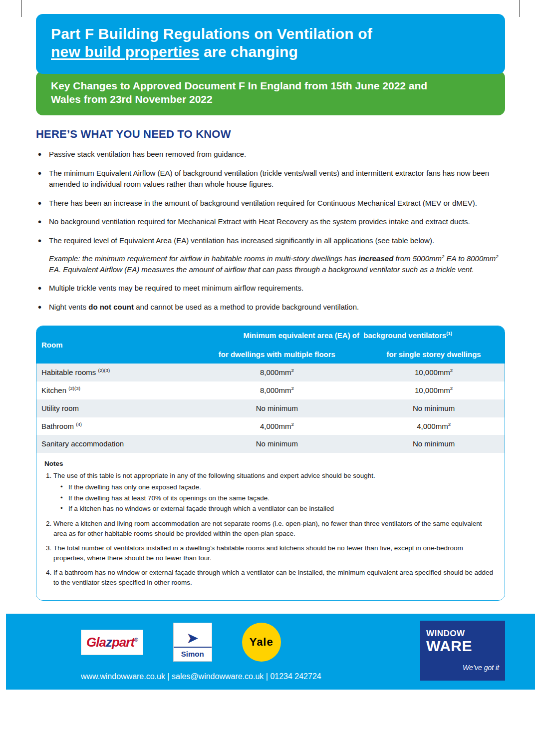Part F Building Regulations on Ventilation of
new build properties are changing
Key Changes to Approved Document F In England from 15th June 2022 and
Wales from 23rd November 2022
HERE’S WHAT YOU NEED TO KNOW
Passive stack ventilation has been removed from guidance.
The minimum Equivalent Airflow (EA) of background ventilation (trickle vents/wall vents) and intermittent extractor fans has now been amended to individual room values rather than whole house figures.
There has been an increase in the amount of background ventilation required for Continuous Mechanical Extract (MEV or dMEV).
No background ventilation required for Mechanical Extract with Heat Recovery as the system provides intake and extract ducts.
The required level of Equivalent Area (EA) ventilation has increased significantly in all applications (see table below).
Example: the minimum requirement for airflow in habitable rooms in multi-story dwellings has increased from 5000mm2 EA to 8000mm2 EA. Equivalent Airflow (EA) measures the amount of airflow that can pass through a background ventilator such as a trickle vent.
Multiple trickle vents may be required to meet minimum airflow requirements.
Night vents do not count and cannot be used as a method to provide background ventilation.
| Room | Minimum equivalent area (EA) of background ventilators (1) |
| --- | --- |
| for dwellings with multiple floors | for single storey dwellings |
| Habitable rooms (2)(3) | 8,000mm 2 | 10,000mm 2 |
| Kitchen (2)(3) | 8,000mm 2 | 10,000mm 2 |
| Utility room | No minimum | No minimum |
| Bathroom (4) | 4,000mm 2 | 4,000mm 2 |
| Sanitary accommodation | No minimum | No minimum |
Notes
The use of this table is not appropriate in any of the following situations and expert advice should be sought.
If the dwelling has only one exposed façade.
If the dwelling has at least 70% of its openings on the same façade.
If a kitchen has no windows or external façade through which a ventilator can be installed
Where a kitchen and living room accommodation are not separate rooms (i.e. open-plan), no fewer than three ventilators of the same equivalent area as for other habitable rooms should be provided within the open-plan space.
The total number of ventilators installed in a dwelling’s habitable rooms and kitchens should be no fewer than five, except in one-bedroom properties, where there should be no fewer than four.
If a bathroom has no window or external façade through which a ventilator can be installed, the minimum equivalent area specified should be added to the ventilator sizes specified in other rooms.
Glazpart®
➤
Simon
Yale
WINDOW
WARE
We’ve got it
www.windowware.co.uk | sales@windowware.co.uk | 01234 242724